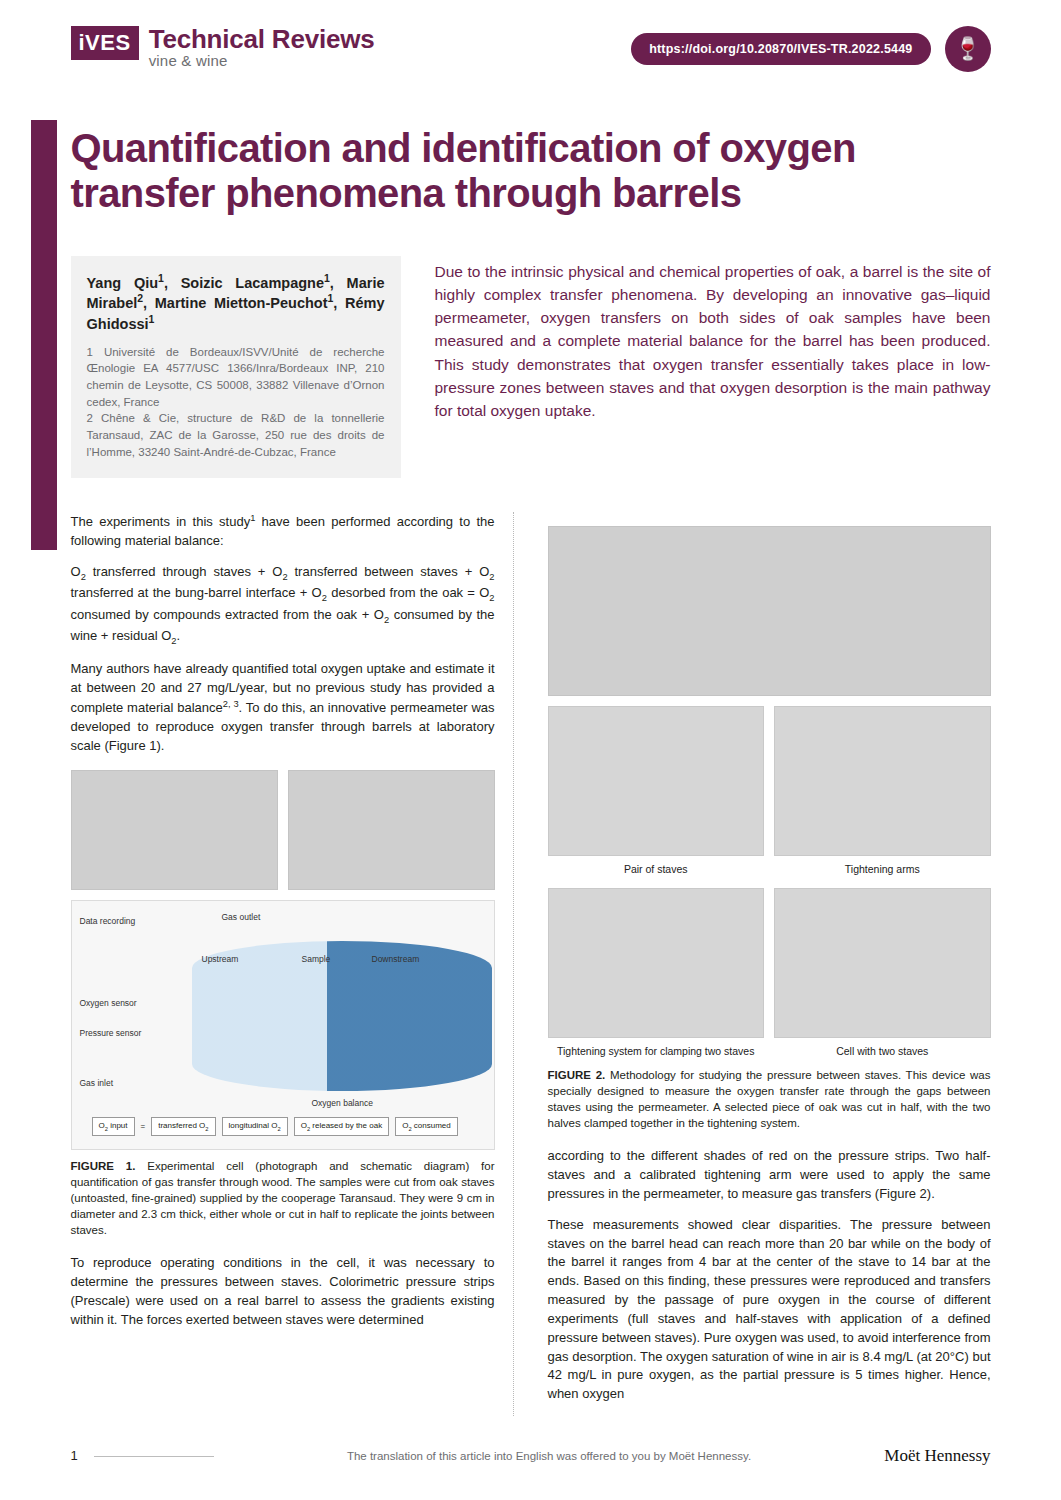iVES
Technical Reviews
vine & wine
https://doi.org/10.20870/IVES-TR.2022.5449
🍷
Quantification and identification of oxygen transfer phenomena through barrels
Yang Qiu1, Soizic Lacampagne1, Marie Mirabel2, Martine Mietton-Peuchot1, Rémy Ghidossi1
1 Université de Bordeaux/ISVV/Unité de recherche Œnologie EA 4577/USC 1366/Inra/Bordeaux INP, 210 chemin de Leysotte, CS 50008, 33882 Villenave d’Ornon cedex, France
2 Chêne & Cie, structure de R&D de la tonnellerie Taransaud, ZAC de la Garosse, 250 rue des droits de l’Homme, 33240 Saint-André-de-Cubzac, France
Due to the intrinsic physical and chemical properties of oak, a barrel is the site of highly complex transfer phenomena. By developing an innovative gas–liquid permeameter, oxygen transfers on both sides of oak samples have been measured and a complete material balance for the barrel has been produced. This study demonstrates that oxygen transfer essentially takes place in low-pressure zones between staves and that oxygen desorption is the main pathway for total oxygen uptake.
The experiments in this study1 have been performed according to the following material balance:
O2 transferred through staves + O2 transferred between staves + O2 transferred at the bung-barrel interface + O2 desorbed from the oak = O2 consumed by compounds extracted from the oak + O2 consumed by the wine + residual O2.
Many authors have already quantified total oxygen uptake and estimate it at between 20 and 27 mg/L/year, but no previous study has provided a complete material balance2, 3. To do this, an innovative permeameter was developed to reproduce oxygen transfer through barrels at laboratory scale (Figure 1).
Data recording
Gas outlet
Upstream
Sample
Downstream
Oxygen sensor
Pressure sensor
Oxygen sensor
Pressure sensor
Liquid outlet
Liquid input
Gas inlet
Model Wine Solution
Oxygen balance
O2 input = transferred O2 longitudinal O2 O2 released by the oak O2 consumed
FIGURE 1. Experimental cell (photograph and schematic diagram) for quantification of gas transfer through wood. The samples were cut from oak staves (untoasted, fine-grained) supplied by the cooperage Taransaud. They were 9 cm in diameter and 2.3 cm thick, either whole or cut in half to replicate the joints between staves.
To reproduce operating conditions in the cell, it was necessary to determine the pressures between staves. Colorimetric pressure strips (Prescale) were used on a real barrel to assess the gradients existing within it. The forces exerted between staves were determined
Pair of staves Tightening arms
Tightening system for clamping two staves Cell with two staves
FIGURE 2. Methodology for studying the pressure between staves. This device was specially designed to measure the oxygen transfer rate through the gaps between staves using the permeameter. A selected piece of oak was cut in half, with the two halves clamped together in the tightening system.
according to the different shades of red on the pressure strips. Two half-staves and a calibrated tightening arm were used to apply the same pressures in the permeameter, to measure gas transfers (Figure 2).
These measurements showed clear disparities. The pressure between staves on the barrel head can reach more than 20 bar while on the body of the barrel it ranges from 4 bar at the center of the stave to 14 bar at the ends. Based on this finding, these pressures were reproduced and transfers measured by the passage of pure oxygen in the course of different experiments (full staves and half-staves with application of a defined pressure between staves). Pure oxygen was used, to avoid interference from gas desorption. The oxygen saturation of wine in air is 8.4 mg/L (at 20°C) but 42 mg/L in pure oxygen, as the partial pressure is 5 times higher. Hence, when oxygen
1 The translation of this article into English was offered to you by Moët Hennessy. Moët Hennessy